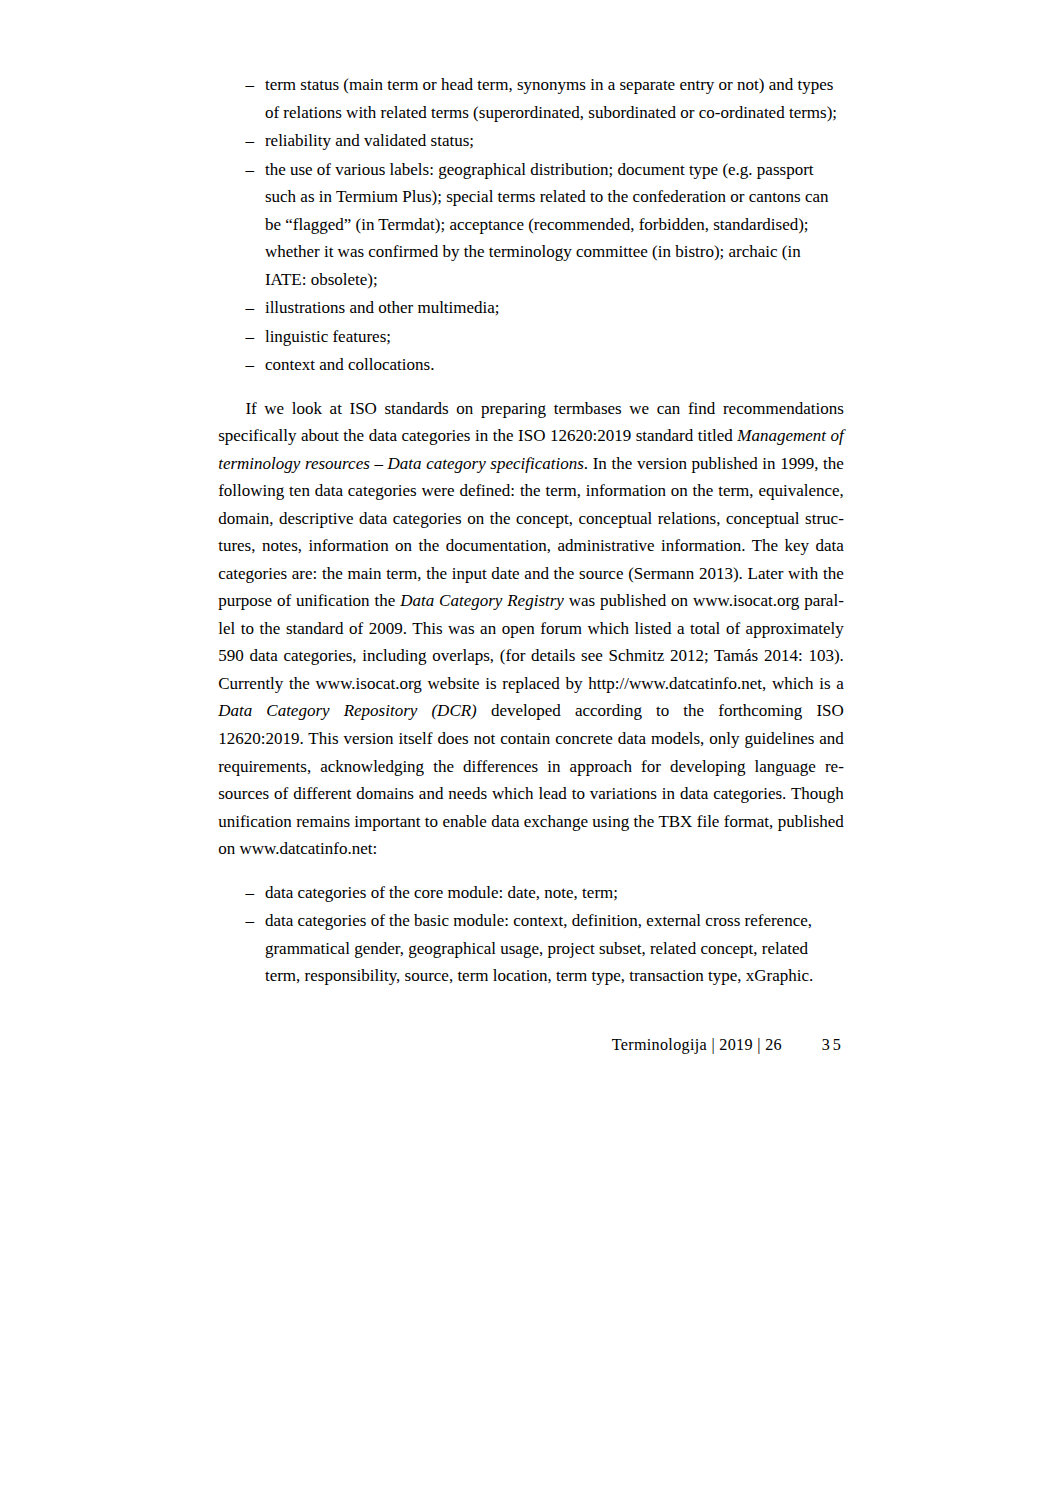term status (main term or head term, synonyms in a separate entry or not) and types of relations with related terms (superordinated, subordinated or co-ordinated terms);
reliability and validated status;
the use of various labels: geographical distribution; document type (e.g. passport such as in Termium Plus); special terms related to the confederation or cantons can be “flagged” (in Termdat); acceptance (recommended, forbidden, standardised); whether it was confirmed by the terminology committee (in bistro); archaic (in IATE: obsolete);
illustrations and other multimedia;
linguistic features;
context and collocations.
If we look at ISO standards on preparing termbases we can find recommendations specifically about the data categories in the ISO 12620:2019 standard titled Management of terminology resources – Data category specifications. In the version published in 1999, the following ten data categories were defined: the term, information on the term, equivalence, domain, descriptive data categories on the concept, conceptual relations, conceptual structures, notes, information on the documentation, administrative information. The key data categories are: the main term, the input date and the source (Sermann 2013). Later with the purpose of unification the Data Category Registry was published on www.isocat.org parallel to the standard of 2009. This was an open forum which listed a total of approximately 590 data categories, including overlaps, (for details see Schmitz 2012; Tamás 2014: 103). Currently the www.isocat.org website is replaced by http://www.datcatinfo.net, which is a Data Category Repository (DCR) developed according to the forthcoming ISO 12620:2019. This version itself does not contain concrete data models, only guidelines and requirements, acknowledging the differences in approach for developing language resources of different domains and needs which lead to variations in data categories. Though unification remains important to enable data exchange using the TBX file format, published on www.datcatinfo.net:
data categories of the core module: date, note, term;
data categories of the basic module: context, definition, external cross reference, grammatical gender, geographical usage, project subset, related concept, related term, responsibility, source, term location, term type, transaction type, xGraphic.
Terminologija | 2019 | 26 35